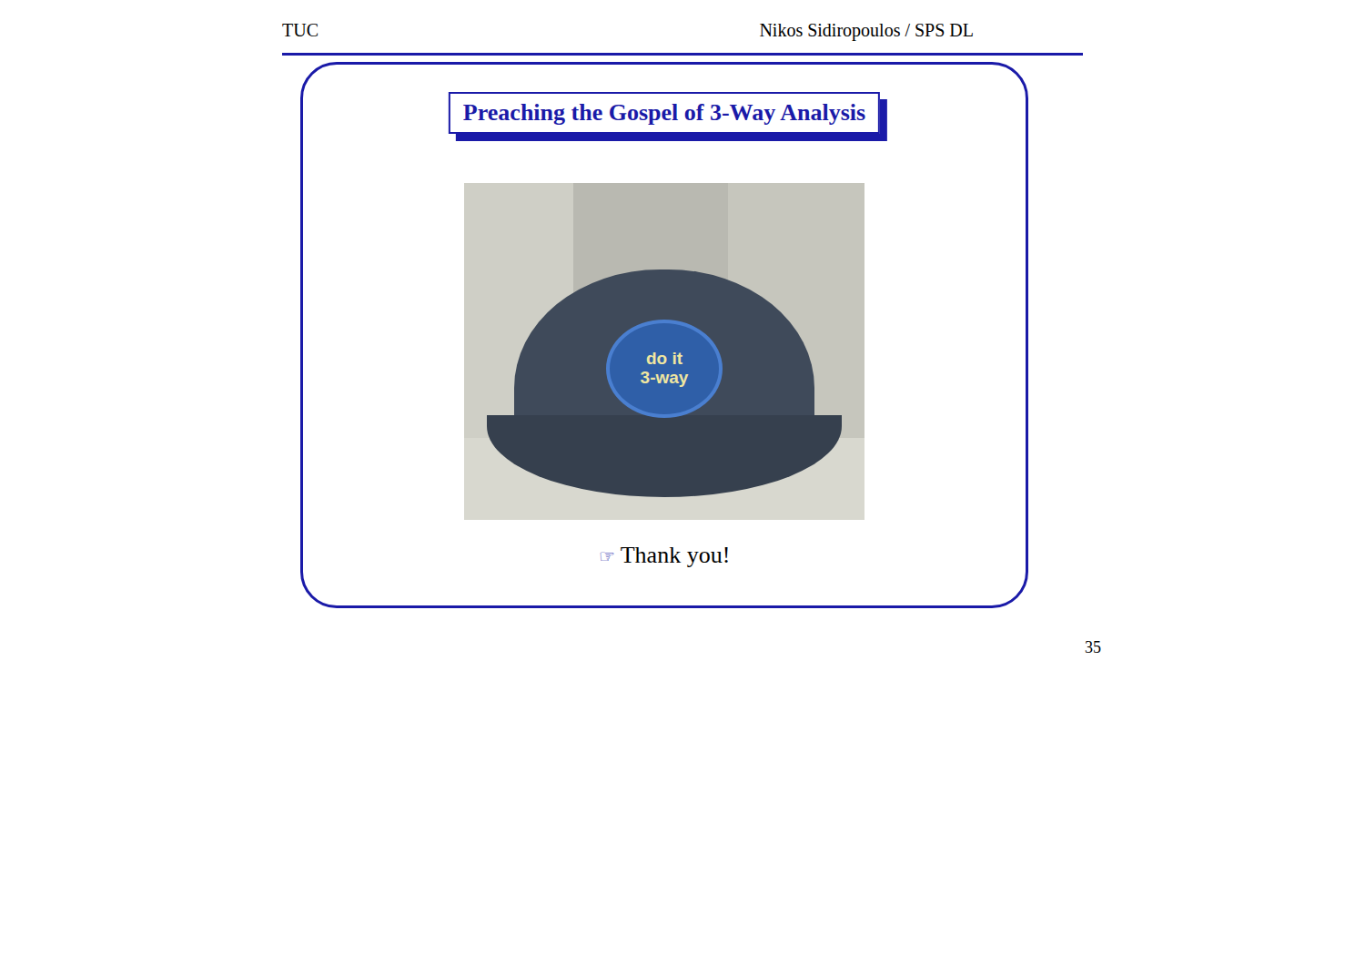TUC Nikos Sidiropoulos / SPS DL
Preaching the Gospel of 3-Way Analysis
do it 3-way
☞Thank you!
35